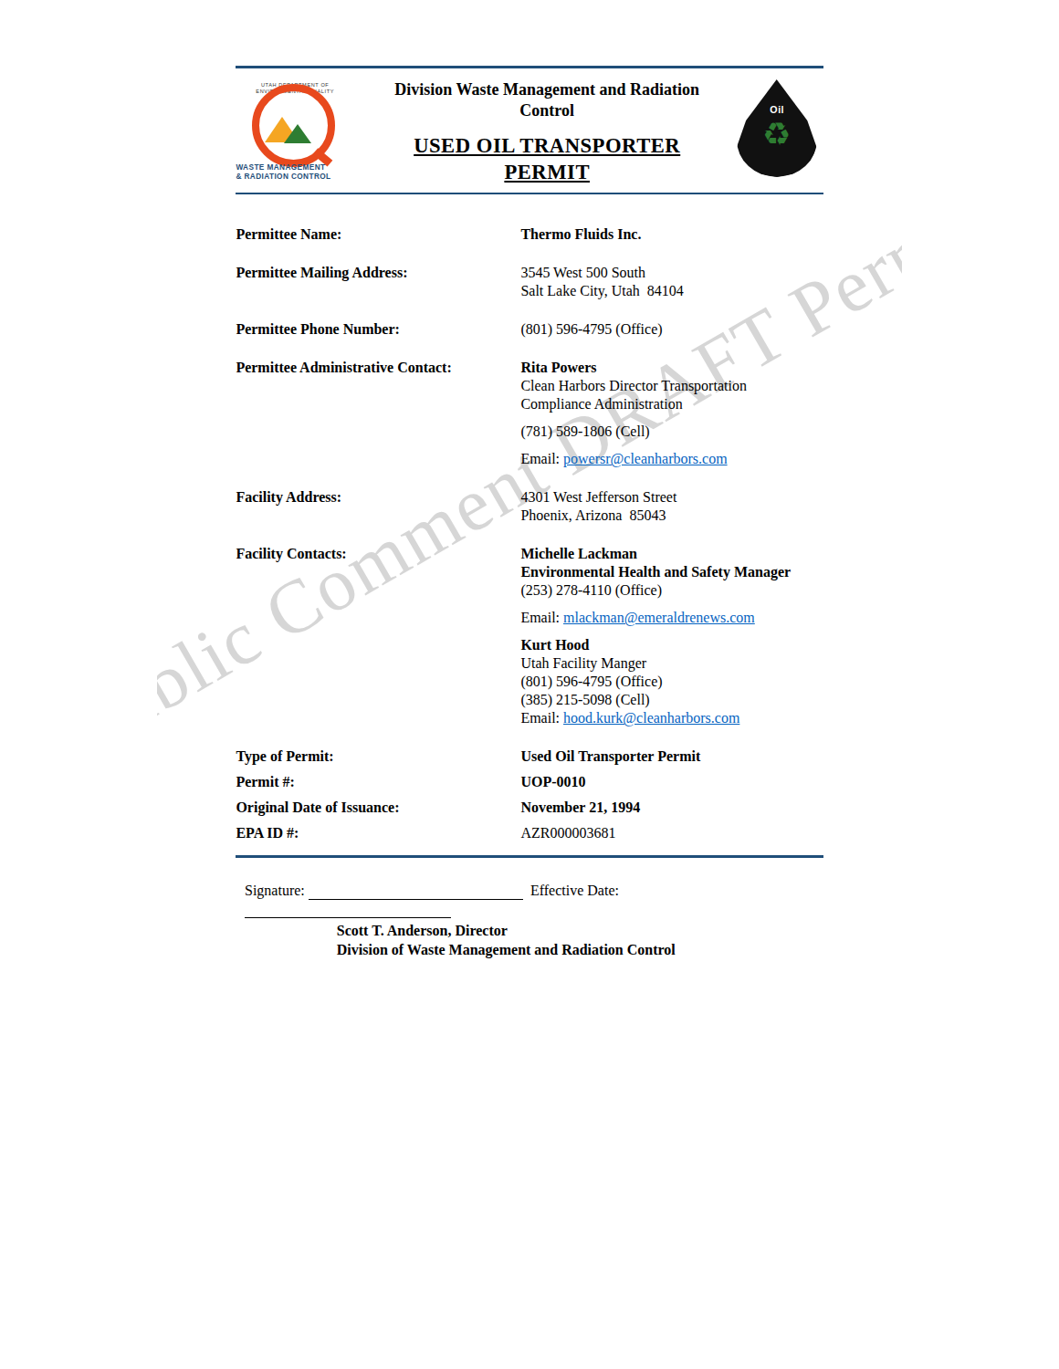Public Comment DRAFT Permit
UTAH DEPARTMENT OF ENVIRONMENTAL QUALITY
WASTE MANAGEMENT
& RADIATION CONTROL
Division Waste Management and Radiation Control
USED OIL TRANSPORTER PERMIT
Oil
♻
| Permittee Name: | Thermo Fluids Inc. |
| Permittee Mailing Address: | 3545 West 500 South Salt Lake City, Utah 84104 |
| Permittee Phone Number: | (801) 596-4795 (Office) |
| Permittee Administrative Contact: | Rita Powers Clean Harbors Director Transportation Compliance Administration (781) 589-1806 (Cell) Email: powersr@cleanharbors.com |
| Facility Address: | 4301 West Jefferson Street Phoenix, Arizona 85043 |
| Facility Contacts: | Michelle Lackman Environmental Health and Safety Manager (253) 278-4110 (Office) Email: mlackman@emeraldrenews.com Kurt Hood Utah Facility Manger (801) 596-4795 (Office) (385) 215-5098 (Cell) Email: hood.kurk@cleanharbors.com |
| Type of Permit: | Used Oil Transporter Permit |
| Permit #: | UOP-0010 |
| Original Date of Issuance: | November 21, 1994 |
| EPA ID #: | AZR000003681 |
Signature: Effective Date:
Scott T. Anderson, Director
Division of Waste Management and Radiation Control